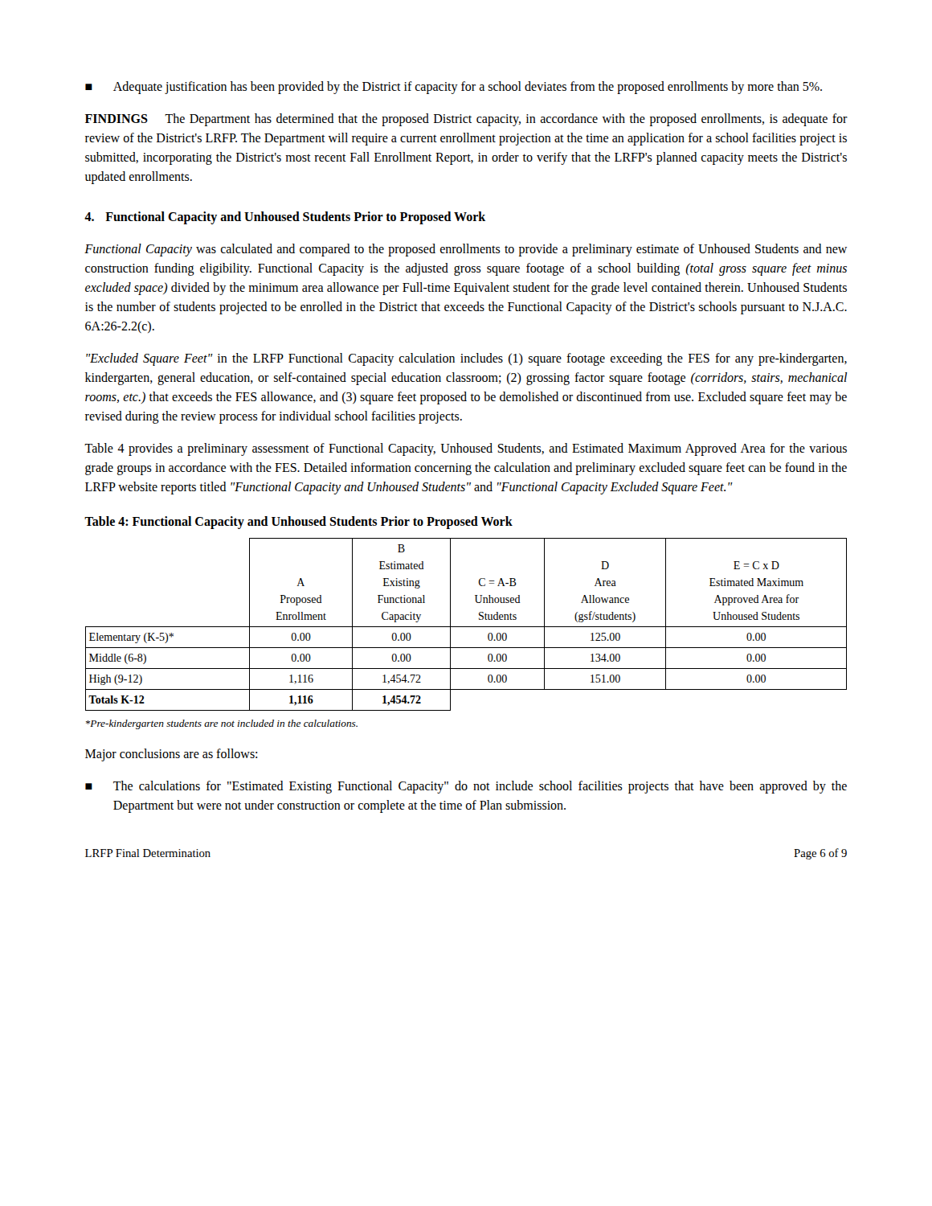■
Adequate justification has been provided by the District if capacity for a school deviates from the proposed enrollments by more than 5%.
FINDINGS The Department has determined that the proposed District capacity, in accordance with the proposed enrollments, is adequate for review of the District's LRFP. The Department will require a current enrollment projection at the time an application for a school facilities project is submitted, incorporating the District's most recent Fall Enrollment Report, in order to verify that the LRFP's planned capacity meets the District's updated enrollments.
4. Functional Capacity and Unhoused Students Prior to Proposed Work
Functional Capacity was calculated and compared to the proposed enrollments to provide a preliminary estimate of Unhoused Students and new construction funding eligibility. Functional Capacity is the adjusted gross square footage of a school building (total gross square feet minus excluded space) divided by the minimum area allowance per Full-time Equivalent student for the grade level contained therein. Unhoused Students is the number of students projected to be enrolled in the District that exceeds the Functional Capacity of the District's schools pursuant to N.J.A.C. 6A:26-2.2(c).
"Excluded Square Feet" in the LRFP Functional Capacity calculation includes (1) square footage exceeding the FES for any pre-kindergarten, kindergarten, general education, or self-contained special education classroom; (2) grossing factor square footage (corridors, stairs, mechanical rooms, etc.) that exceeds the FES allowance, and (3) square feet proposed to be demolished or discontinued from use. Excluded square feet may be revised during the review process for individual school facilities projects.
Table 4 provides a preliminary assessment of Functional Capacity, Unhoused Students, and Estimated Maximum Approved Area for the various grade groups in accordance with the FES. Detailed information concerning the calculation and preliminary excluded square feet can be found in the LRFP website reports titled "Functional Capacity and Unhoused Students" and "Functional Capacity Excluded Square Feet."
Table 4: Functional Capacity and Unhoused Students Prior to Proposed Work
| | A Proposed Enrollment | B Estimated Existing Functional Capacity | C = A-B Unhoused Students | D Area Allowance (gsf/students) | E = C x D Estimated Maximum Approved Area for Unhoused Students |
| --- | --- | --- | --- | --- | --- |
| Elementary (K-5)* | 0.00 | 0.00 | 0.00 | 125.00 | 0.00 |
| Middle (6-8) | 0.00 | 0.00 | 0.00 | 134.00 | 0.00 |
| High (9-12) | 1,116 | 1,454.72 | 0.00 | 151.00 | 0.00 |
| Totals K-12 | 1,116 | 1,454.72 | | | |
*Pre-kindergarten students are not included in the calculations.
Major conclusions are as follows:
■
The calculations for "Estimated Existing Functional Capacity" do not include school facilities projects that have been approved by the Department but were not under construction or complete at the time of Plan submission.
LRFP Final Determination Page 6 of 9